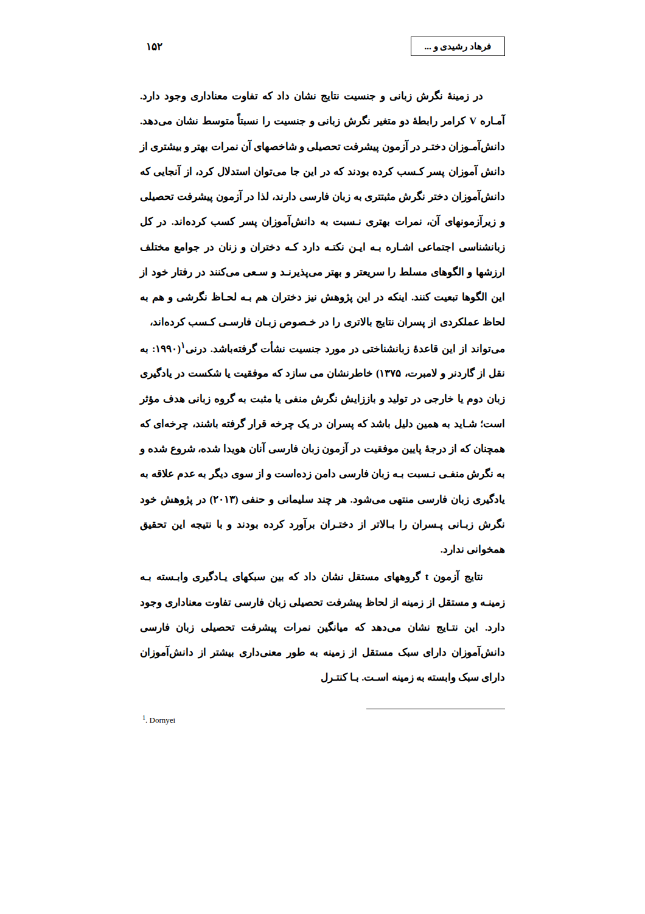فرهاد رشیدی و ...
۱۵۲
در زمینهٔ نگرش زبانی و جنسیت نتایج نشان داد که تفاوت معناداری وجود دارد. آمـاره V کرامر رابطهٔ دو متغیر نگرش زبانی و جنسیت را نسبتاً متوسط نشان می‌دهد. دانش‌آمـوزان دختـر در آزمون پیشرفت تحصیلی و شاخصهای آن نمرات بهتر و بیشتری از دانش آموزان پسر کـسب کرده بودند که در این جا می‌توان استدلال کرد، از آنجایی که دانش‌آموزان دختر نگرش مثبتتری به زبان فارسی دارند، لذا در آزمون پیشرفت تحصیلی و زیرآزمونهای آن، نمرات بهتری نـسبت به دانش‌آموزان پسر کسب کرده‌اند. در کل زبانشناسی اجتماعی اشـاره بـه ایـن نکتـه دارد کـه دختران و زنان در جوامع مختلف ارزشها و الگوهای مسلط را سریعتر و بهتر می‌پذیرنـد و سـعی می‌کنند در رفتار خود از این الگوها تبعیت کنند. اینکه در این پژوهش نیز دختران هم بـه لحـاظ نگرشی و هم به لحاظ عملکردی از پسران نتایج بالاتری را در خـصوص زبـان فارسـی کـسب کرده‌اند، می‌تواند از این قاعدهٔ زبانشناختی در مورد جنسیت نشأت گرفته‌باشد. درنی۱(۱۹۹۰: به نقل از گاردنر و لامبرت، ۱۳۷۵) خاطرنشان می سازد که موفقیت یا شکست در یادگیری زبان دوم یا خارجی در تولید و باززایش نگرش منفی یا مثبت به گروه زبانی هدف مؤثر است؛ شـاید به همین دلیل باشد که پسران در یک چرخه قرار گرفته باشند، چرخه‌ای که همچنان که از درجهٔ پایین موفقیت در آزمون زبان فارسی آنان هویدا شده، شروع شده و به نگرش منفـی نـسبت بـه زبان فارسی دامن زده‌است و از سوی دیگر به عدم علاقه به یادگیری زبان فارسی منتهی می‌شود. هر چند سلیمانی و حنفی (۲۰۱۳) در پژوهش خود نگرش زبـانی پـسران را بـالاتر از دختـران برآورد کرده بودند و با نتیجه این تحقیق همخوانی ندارد.
نتایج آزمون t گروههای مستقل نشان داد که بین سبکهای یـادگیری وابـسته بـه زمینـه و مستقل از زمینه از لحاظ پیشرفت تحصیلی زبان فارسی تفاوت معناداری وجود دارد. این نتـایج نشان می‌دهد که میانگین نمرات پیشرفت تحصیلی زبان فارسی دانش‌آموزان دارای سبک مستقل از زمینه به طور معنی‌داری بیشتر از دانش‌آموزان دارای سبک وابسته به زمینه اسـت. بـا کنتـرل
1. Dornyei